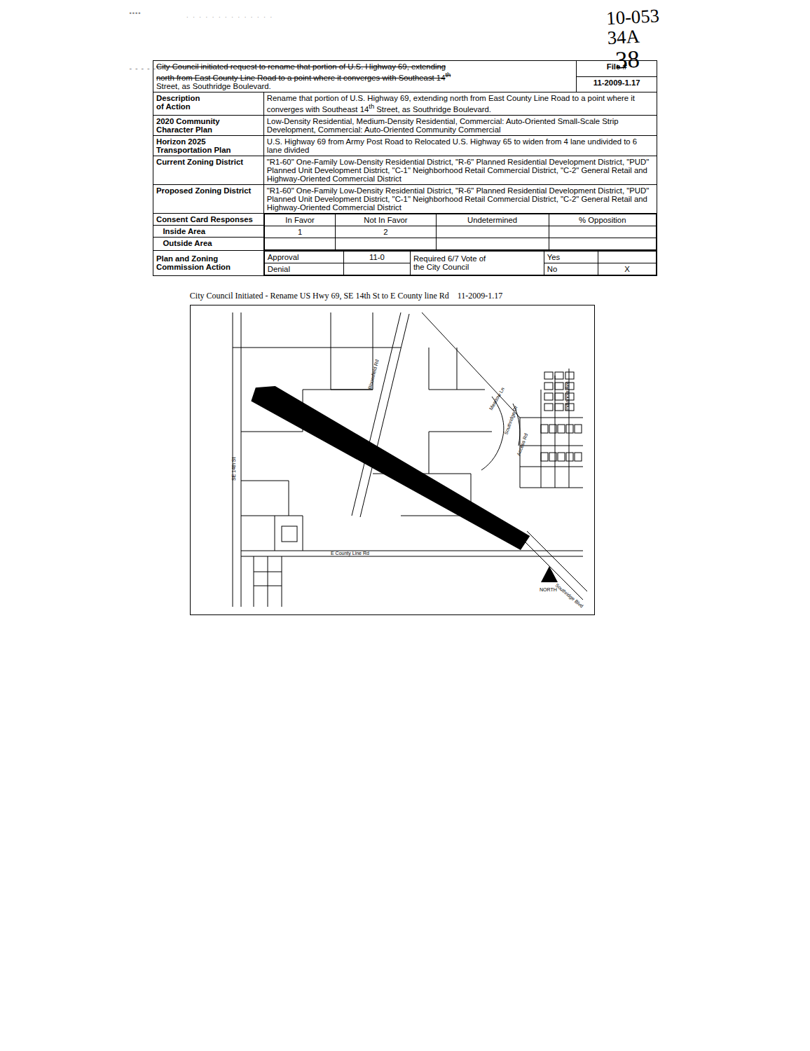••••
. . . . . . . . . . . . . .
- - - - - - -
10-053
34A 38
| City Council initiated request to rename that portion of U.S. Highway 69, extending north from East County Line Road to a point where it converges with Southeast 14 th Street, as Southridge Boulevard. | File # |
| 11-2009-1.17 |
| Description of Action | Rename that portion of U.S. Highway 69, extending north from East County Line Road to a point where it converges with Southeast 14 th Street, as Southridge Boulevard. |
| 2020 Community Character Plan | Low-Density Residential, Medium-Density Residential, Commercial: Auto-Oriented Small-Scale Strip Development, Commercial: Auto-Oriented Community Commercial |
| Horizon 2025 Transportation Plan | U.S. Highway 69 from Army Post Road to Relocated U.S. Highway 65 to widen from 4 lane undivided to 6 lane divided |
| Current Zoning District | "R1-60" One-Family Low-Density Residential District, "R-6" Planned Residential Development District, "PUD" Planned Unit Development District, "C-1" Neighborhood Retail Commercial District, "C-2" General Retail and Highway-Oriented Commercial District |
| Proposed Zoning District | "R1-60" One-Family Low-Density Residential District, "R-6" Planned Residential Development District, "PUD" Planned Unit Development District, "C-1" Neighborhood Retail Commercial District, "C-2" General Retail and Highway-Oriented Commercial District |
| / Consent Card Responses / / Inside Area / / Outside Area / | / In Favor / Not In Favor / Undetermined / % Opposition / / 1 / 2 / / / |
| / Plan and Zoning Commission Action / | / Approval / 11-0 / Required 6/7 Vote of the City Council / Yes / / / Denial / / No / X / |
City Council Initiated - Rename US Hwy 69, SE 14th St to E County line Rd 11-2009-1.17
SE 14th St Bloomfield Rd Meadow Ln Southridge Dr Access Rd Indianola Ave E County Line Rd Southridge Blvd NORTH